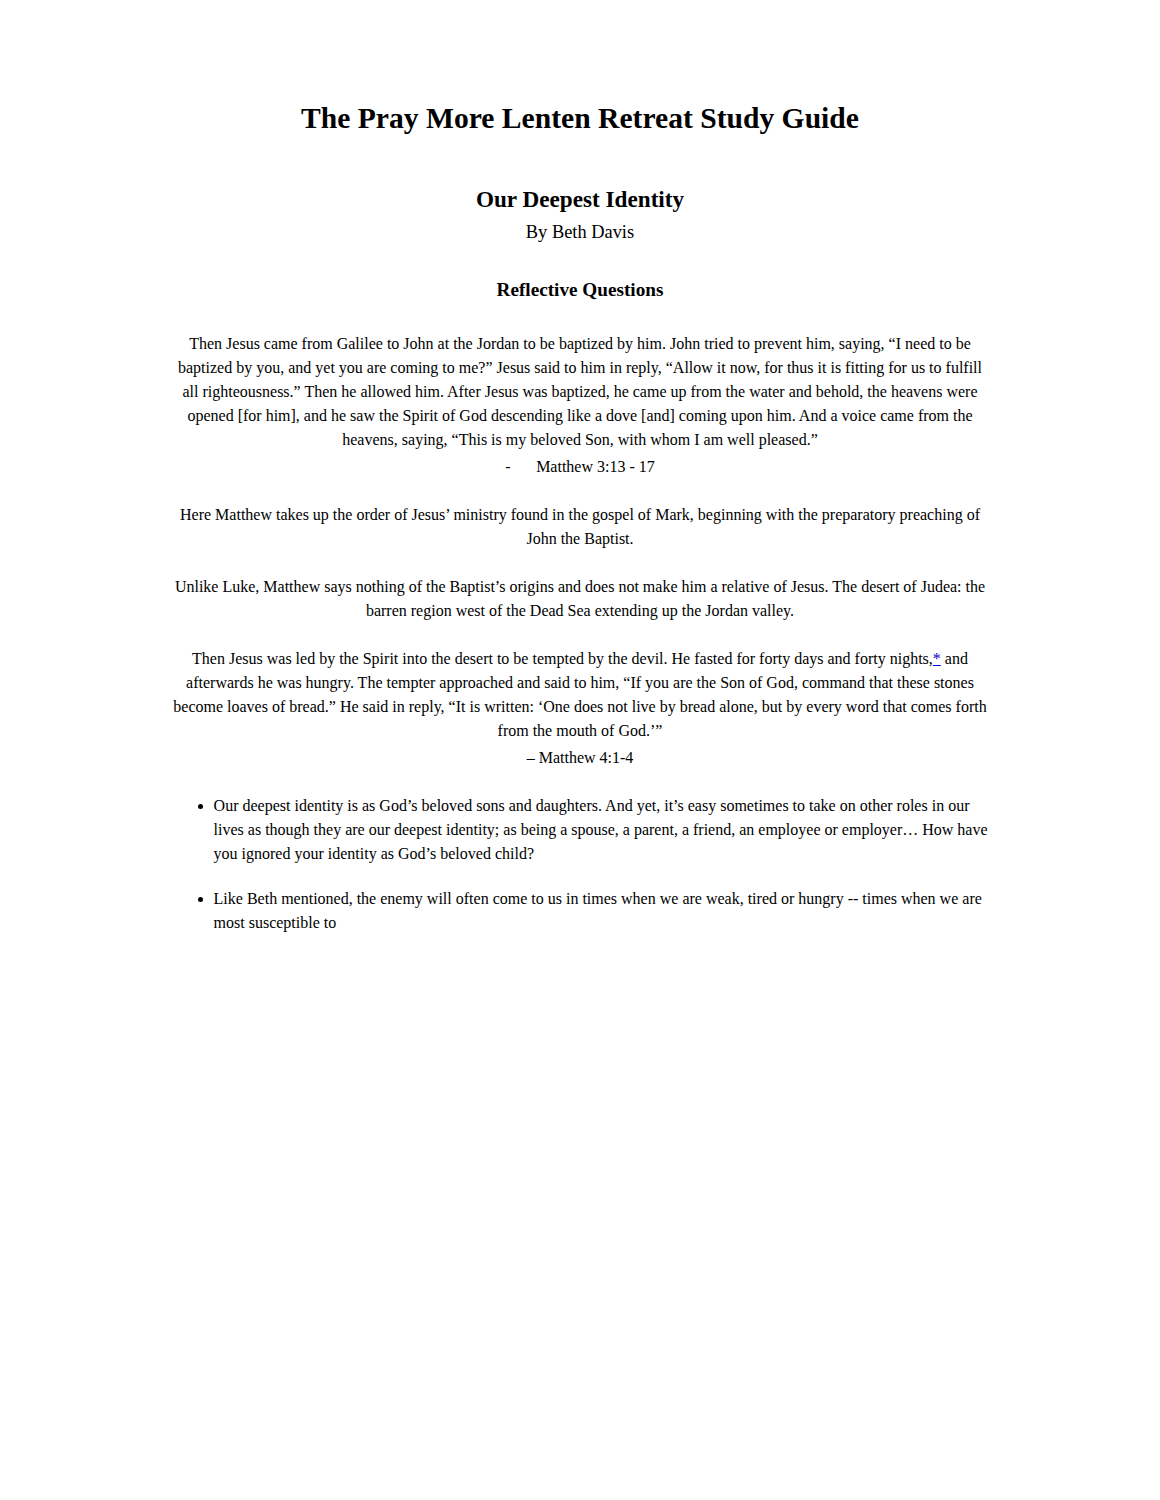The Pray More Lenten Retreat Study Guide
Our Deepest Identity
By Beth Davis
Reflective Questions
Then Jesus came from Galilee to John at the Jordan to be baptized by him. John tried to prevent him, saying, “I need to be baptized by you, and yet you are coming to me?” Jesus said to him in reply, “Allow it now, for thus it is fitting for us to fulfill all righteousness.” Then he allowed him. After Jesus was baptized, he came up from the water and behold, the heavens were opened [for him], and he saw the Spirit of God descending like a dove [and] coming upon him. And a voice came from the heavens, saying, “This is my beloved Son, with whom I am well pleased.”
-Matthew 3:13 - 17
Here Matthew takes up the order of Jesus’ ministry found in the gospel of Mark, beginning with the preparatory preaching of John the Baptist.
Unlike Luke, Matthew says nothing of the Baptist’s origins and does not make him a relative of Jesus. The desert of Judea: the barren region west of the Dead Sea extending up the Jordan valley.
Then Jesus was led by the Spirit into the desert to be tempted by the devil. He fasted for forty days and forty nights,* and afterwards he was hungry. The tempter approached and said to him, “If you are the Son of God, command that these stones become loaves of bread.” He said in reply, “It is written: ‘One does not live by bread alone, but by every word that comes forth from the mouth of God.’”
– Matthew 4:1-4
Our deepest identity is as God’s beloved sons and daughters. And yet, it’s easy sometimes to take on other roles in our lives as though they are our deepest identity; as being a spouse, a parent, a friend, an employee or employer… How have you ignored your identity as God’s beloved child?
Like Beth mentioned, the enemy will often come to us in times when we are weak, tired or hungry -- times when we are most susceptible to